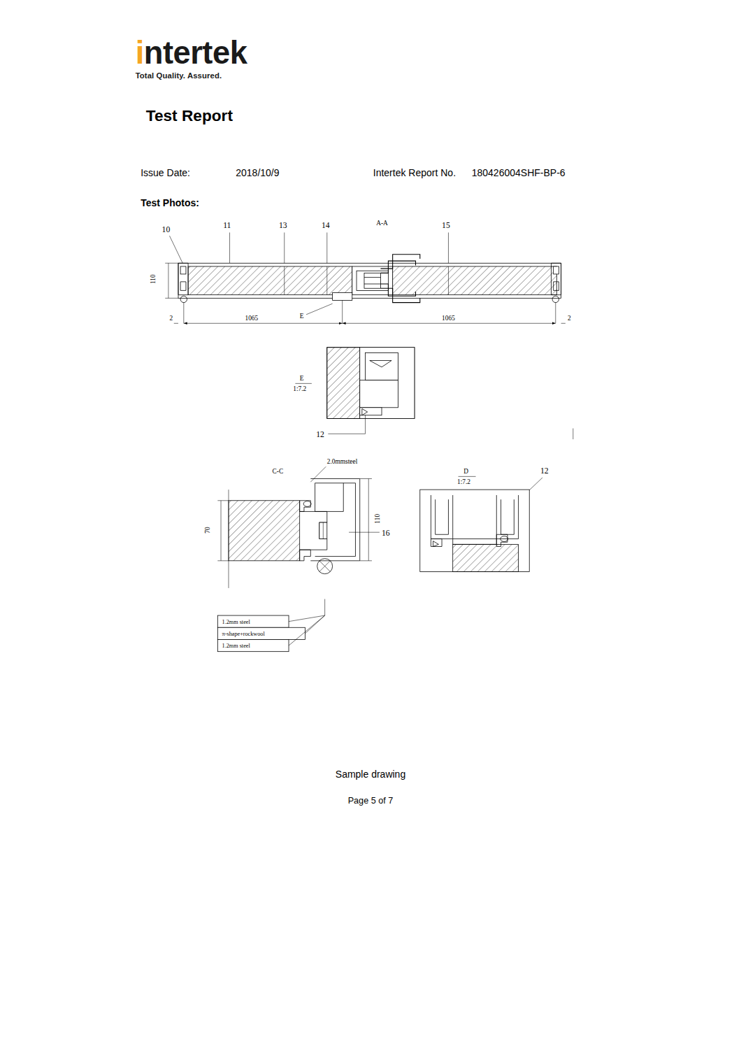intertek
Total Quality. Assured.
Test Report
Issue Date: 2018/10/9 Intertek Report No. 180426004SHF-BP-6
Test Photos:
10 11 13 14 A-A 15 110 E 1065 1065 2 2 E 1:7.2 12 C-C 2.0mmsteel 70 110 16 1.2mm steel π-shape+rockwool 1.2mm steel D 1:7.2 12
Sample drawing
Page 5 of 7